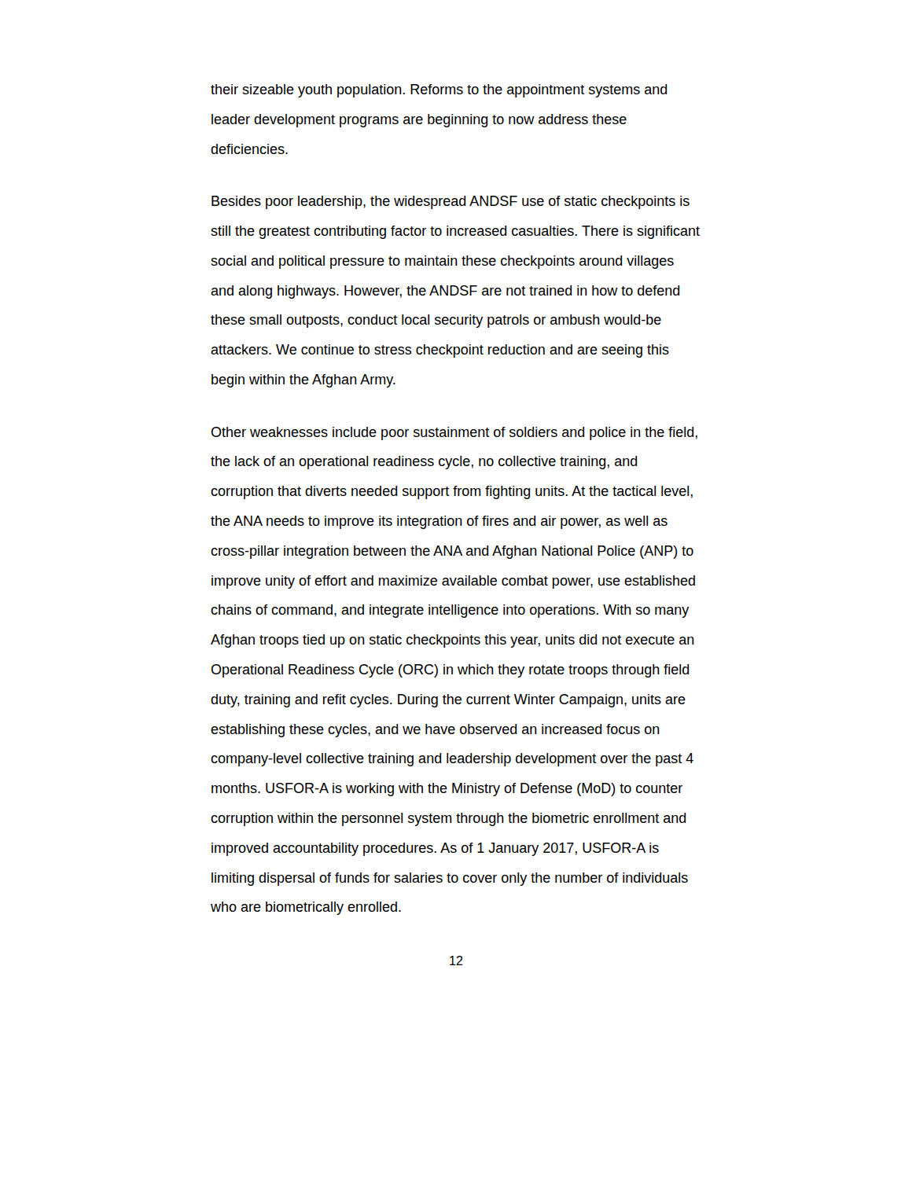their sizeable youth population. Reforms to the appointment systems and leader development programs are beginning to now address these deficiencies.
Besides poor leadership, the widespread ANDSF use of static checkpoints is still the greatest contributing factor to increased casualties. There is significant social and political pressure to maintain these checkpoints around villages and along highways. However, the ANDSF are not trained in how to defend these small outposts, conduct local security patrols or ambush would-be attackers. We continue to stress checkpoint reduction and are seeing this begin within the Afghan Army.
Other weaknesses include poor sustainment of soldiers and police in the field, the lack of an operational readiness cycle, no collective training, and corruption that diverts needed support from fighting units. At the tactical level, the ANA needs to improve its integration of fires and air power, as well as cross-pillar integration between the ANA and Afghan National Police (ANP) to improve unity of effort and maximize available combat power, use established chains of command, and integrate intelligence into operations. With so many Afghan troops tied up on static checkpoints this year, units did not execute an Operational Readiness Cycle (ORC) in which they rotate troops through field duty, training and refit cycles. During the current Winter Campaign, units are establishing these cycles, and we have observed an increased focus on company-level collective training and leadership development over the past 4 months. USFOR-A is working with the Ministry of Defense (MoD) to counter corruption within the personnel system through the biometric enrollment and improved accountability procedures. As of 1 January 2017, USFOR-A is limiting dispersal of funds for salaries to cover only the number of individuals who are biometrically enrolled.
12